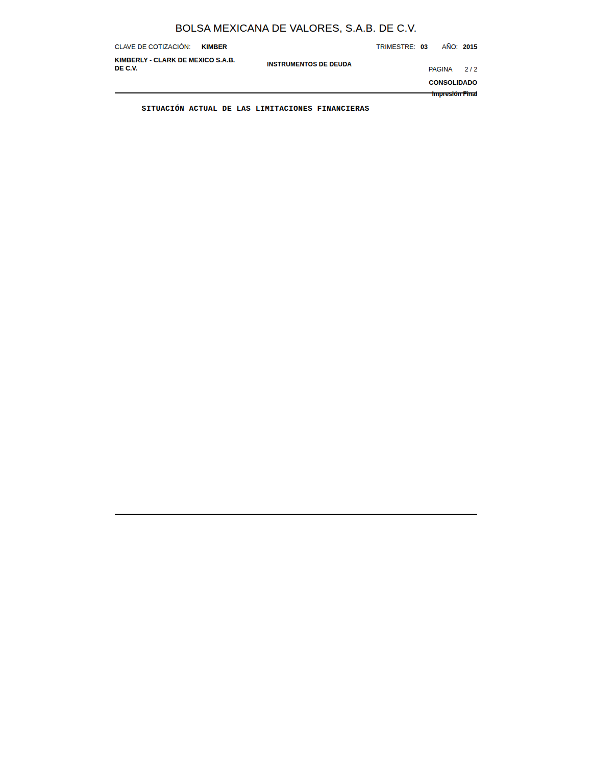BOLSA MEXICANA DE VALORES, S.A.B. DE C.V.
CLAVE DE COTIZACIÓN: KIMBER
KIMBERLY - CLARK DE MEXICO S.A.B. DE C.V.
INSTRUMENTOS DE DEUDA
TRIMESTRE: 03 AÑO: 2015
PAGINA 2 / 2
CONSOLIDADO
Impresión Final
SITUACIÓN ACTUAL DE LAS LIMITACIONES FINANCIERAS